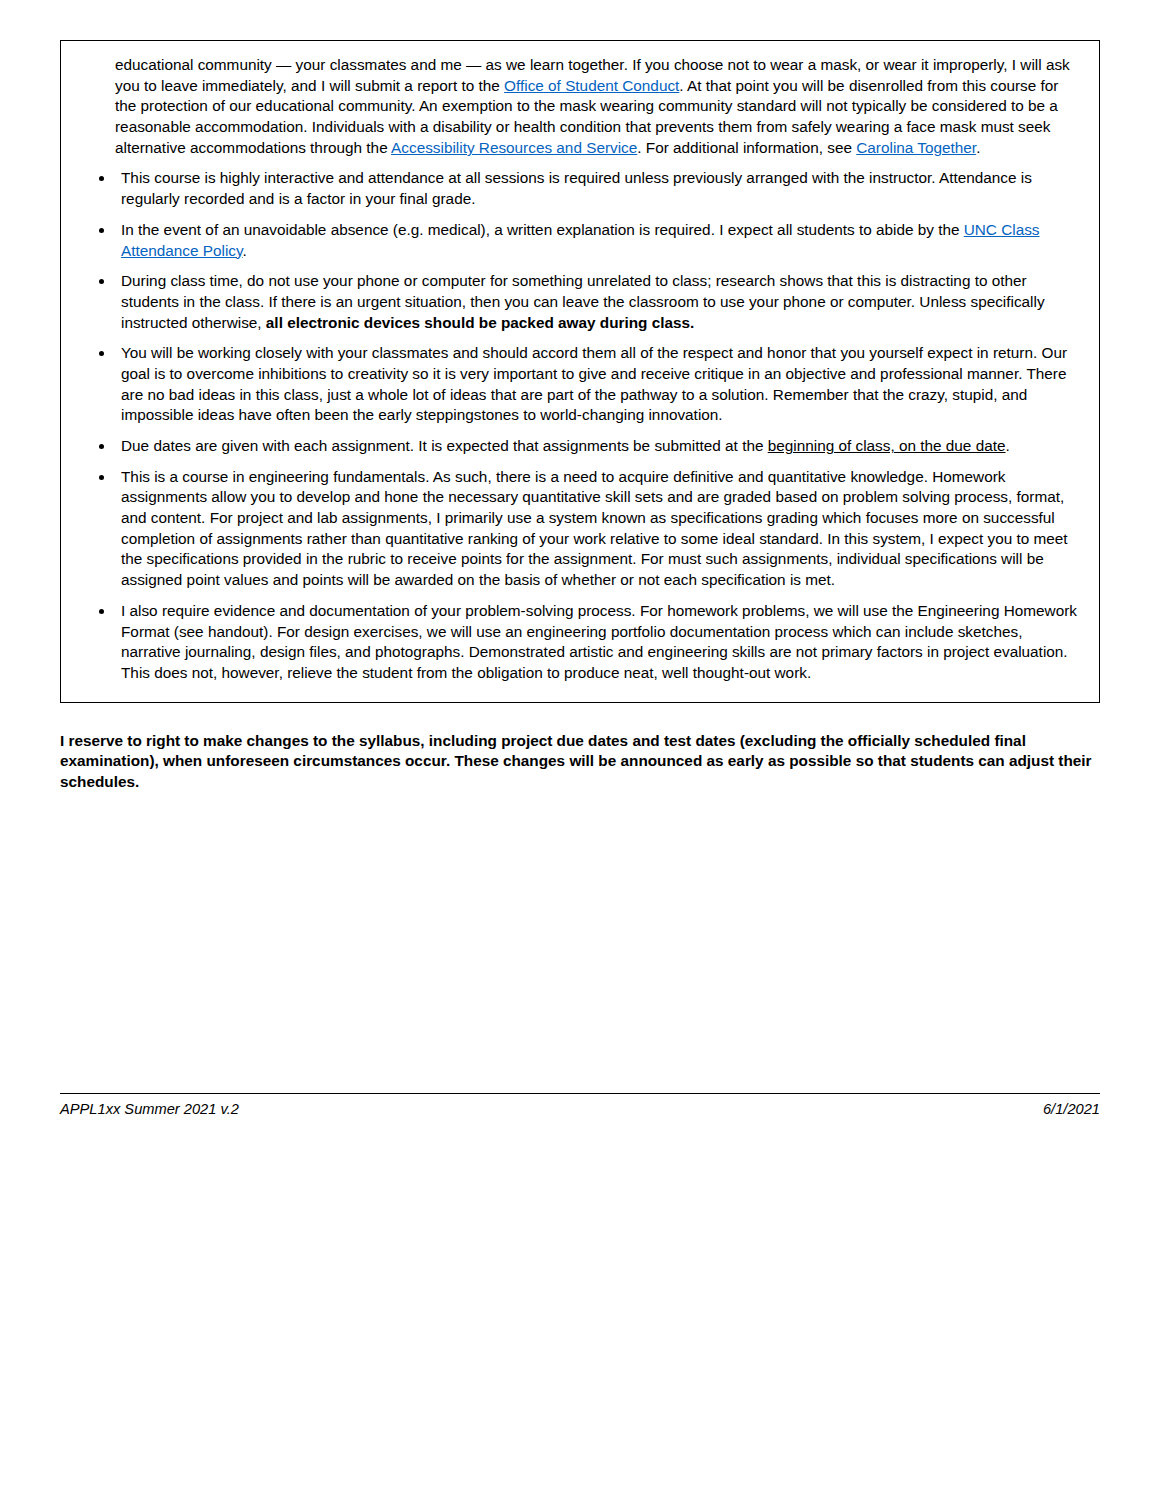educational community — your classmates and me — as we learn together. If you choose not to wear a mask, or wear it improperly, I will ask you to leave immediately, and I will submit a report to the Office of Student Conduct. At that point you will be disenrolled from this course for the protection of our educational community. An exemption to the mask wearing community standard will not typically be considered to be a reasonable accommodation. Individuals with a disability or health condition that prevents them from safely wearing a face mask must seek alternative accommodations through the Accessibility Resources and Service. For additional information, see Carolina Together.
This course is highly interactive and attendance at all sessions is required unless previously arranged with the instructor. Attendance is regularly recorded and is a factor in your final grade.
In the event of an unavoidable absence (e.g. medical), a written explanation is required. I expect all students to abide by the UNC Class Attendance Policy.
During class time, do not use your phone or computer for something unrelated to class; research shows that this is distracting to other students in the class. If there is an urgent situation, then you can leave the classroom to use your phone or computer. Unless specifically instructed otherwise, all electronic devices should be packed away during class.
You will be working closely with your classmates and should accord them all of the respect and honor that you yourself expect in return. Our goal is to overcome inhibitions to creativity so it is very important to give and receive critique in an objective and professional manner. There are no bad ideas in this class, just a whole lot of ideas that are part of the pathway to a solution. Remember that the crazy, stupid, and impossible ideas have often been the early steppingstones to world-changing innovation.
Due dates are given with each assignment. It is expected that assignments be submitted at the beginning of class, on the due date.
This is a course in engineering fundamentals. As such, there is a need to acquire definitive and quantitative knowledge. Homework assignments allow you to develop and hone the necessary quantitative skill sets and are graded based on problem solving process, format, and content. For project and lab assignments, I primarily use a system known as specifications grading which focuses more on successful completion of assignments rather than quantitative ranking of your work relative to some ideal standard. In this system, I expect you to meet the specifications provided in the rubric to receive points for the assignment. For must such assignments, individual specifications will be assigned point values and points will be awarded on the basis of whether or not each specification is met.
I also require evidence and documentation of your problem-solving process. For homework problems, we will use the Engineering Homework Format (see handout). For design exercises, we will use an engineering portfolio documentation process which can include sketches, narrative journaling, design files, and photographs. Demonstrated artistic and engineering skills are not primary factors in project evaluation. This does not, however, relieve the student from the obligation to produce neat, well thought-out work.
I reserve to right to make changes to the syllabus, including project due dates and test dates (excluding the officially scheduled final examination), when unforeseen circumstances occur. These changes will be announced as early as possible so that students can adjust their schedules.
APPL1xx Summer 2021 v.2 6/1/2021